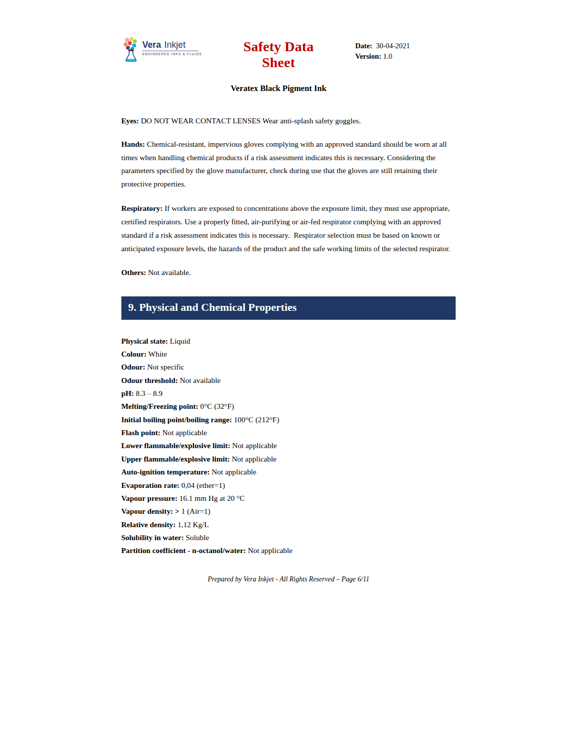Safety Data Sheet
Veratex Black Pigment Ink
Date: 30-04-2021
Version: 1.0
Eyes: DO NOT WEAR CONTACT LENSES Wear anti-splash safety goggles.
Hands: Chemical-resistant, impervious gloves complying with an approved standard should be worn at all times when handling chemical products if a risk assessment indicates this is necessary. Considering the parameters specified by the glove manufacturer, check during use that the gloves are still retaining their protective properties.
Respiratory: If workers are exposed to concentrations above the exposure limit, they must use appropriate, certified respirators. Use a properly fitted, air-purifying or air-fed respirator complying with an approved standard if a risk assessment indicates this is necessary. Respirator selection must be based on known or anticipated exposure levels, the hazards of the product and the safe working limits of the selected respirator.
Others: Not available.
9. Physical and Chemical Properties
Physical state: Liquid
Colour: White
Odour: Not specific
Odour threshold: Not available
pH: 8.3 – 8.9
Melting/Freezing point: 0°C (32°F)
Initial boiling point/boiling range: 100°C (212°F)
Flash point: Not applicable
Lower flammable/explosive limit: Not applicable
Upper flammable/explosive limit: Not applicable
Auto-ignition temperature: Not applicable
Evaporation rate: 0,04 (ether=1)
Vapour pressure: 16.1 mm Hg at 20 °C
Vapour density: > 1 (Air=1)
Relative density: 1,12 Kg/L
Solubility in water: Soluble
Partition coefficient - n-octanol/water: Not applicable
Prepared by Vera Inkjet - All Rights Reserved – Page 6/11